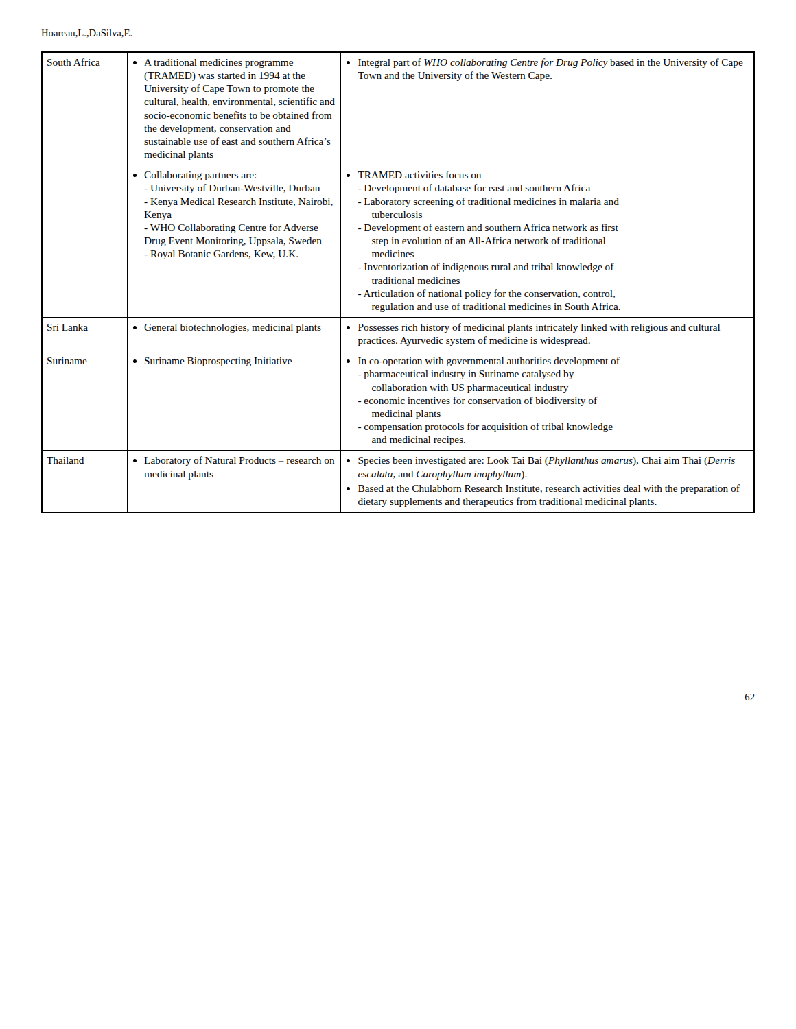Hoareau,L.,DaSilva,E.
| South Africa | A traditional medicines programme (TRAMED) was started in 1994 at the University of Cape Town to promote the cultural, health, environmental, scientific and socio-economic benefits to be obtained from the development, conservation and sustainable use of east and southern Africa’s medicinal plants | Integral part of WHO collaborating Centre for Drug Policy based in the University of Cape Town and the University of the Western Cape. |
| Collaborating partners are: - University of Durban-Westville, Durban - Kenya Medical Research Institute, Nairobi, Kenya - WHO Collaborating Centre for Adverse Drug Event Monitoring, Uppsala, Sweden - Royal Botanic Gardens, Kew, U.K. | TRAMED activities focus on - Development of database for east and southern Africa - Laboratory screening of traditional medicines in malaria and tuberculosis - Development of eastern and southern Africa network as first step in evolution of an All-Africa network of traditional medicines - Inventorization of indigenous rural and tribal knowledge of traditional medicines - Articulation of national policy for the conservation, control, regulation and use of traditional medicines in South Africa. |
| Sri Lanka | General biotechnologies, medicinal plants | Possesses rich history of medicinal plants intricately linked with religious and cultural practices. Ayurvedic system of medicine is widespread. |
| Suriname | Suriname Bioprospecting Initiative | In co-operation with governmental authorities development of - pharmaceutical industry in Suriname catalysed by collaboration with US pharmaceutical industry - economic incentives for conservation of biodiversity of medicinal plants - compensation protocols for acquisition of tribal knowledge and medicinal recipes. |
| Thailand | Laboratory of Natural Products – research on medicinal plants | Species been investigated are: Look Tai Bai ( Phyllanthus amarus ), Chai aim Thai ( Derris escalata, and Carophyllum inophyllum ). Based at the Chulabhorn Research Institute, research activities deal with the preparation of dietary supplements and therapeutics from traditional medicinal plants. |
62